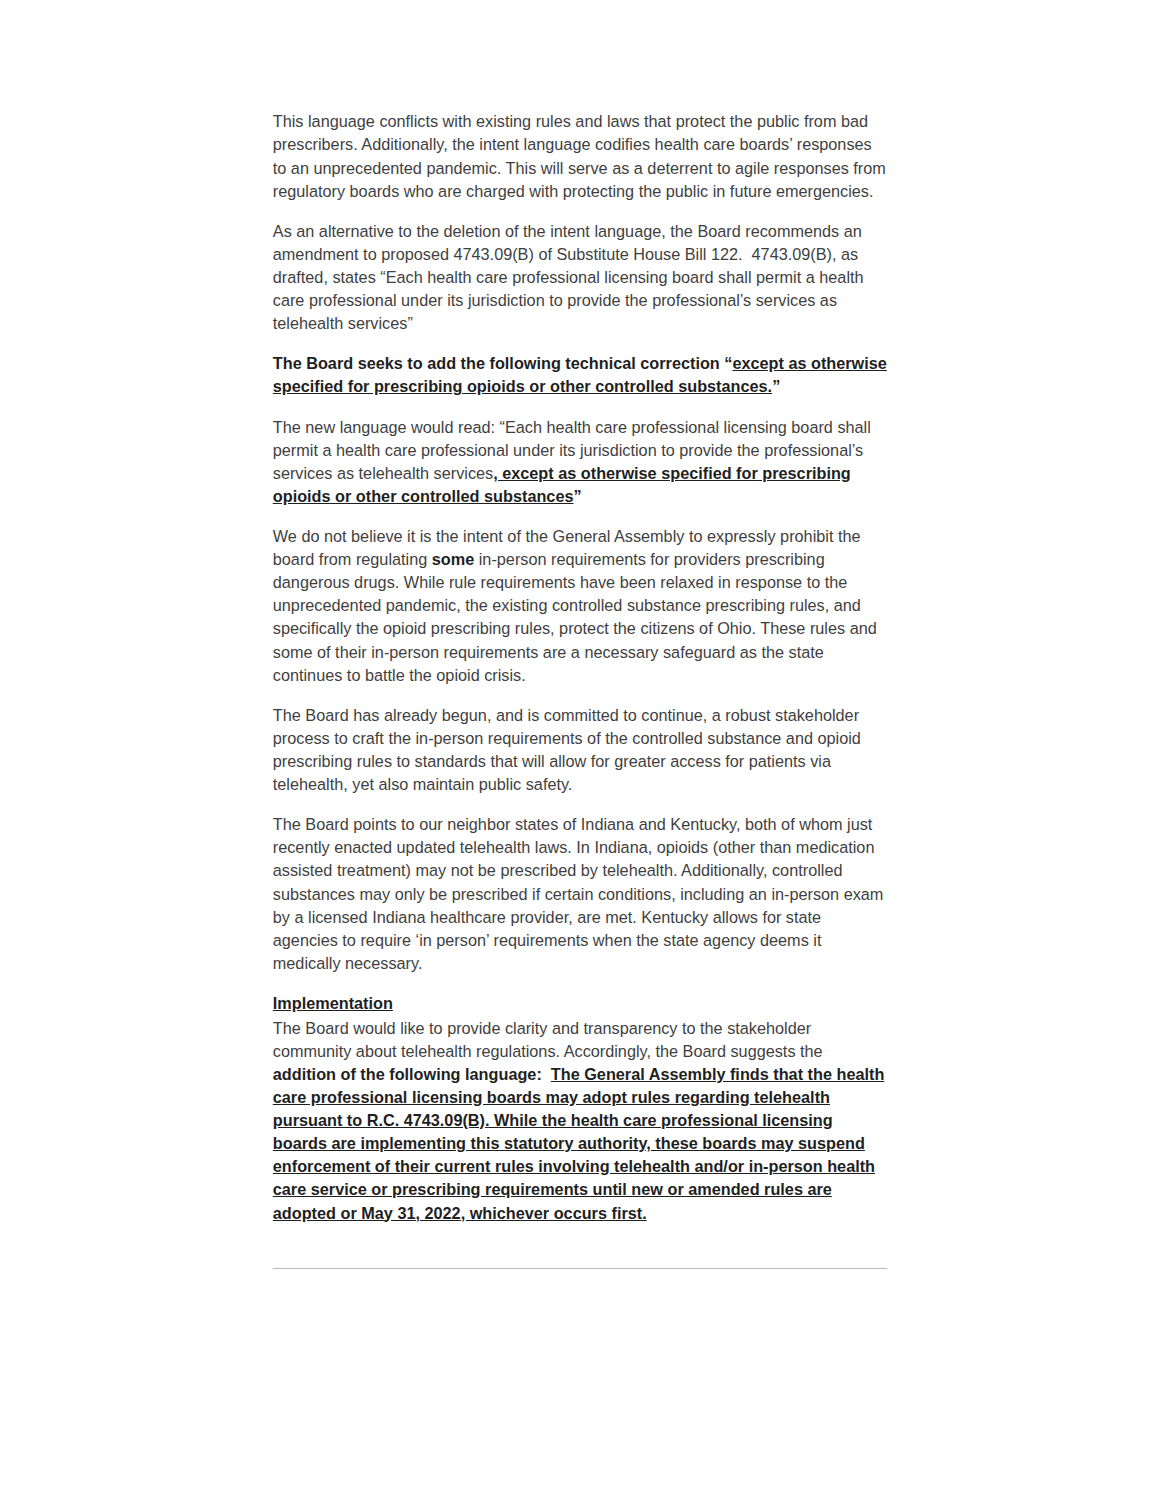This language conflicts with existing rules and laws that protect the public from bad prescribers. Additionally, the intent language codifies health care boards’ responses to an unprecedented pandemic. This will serve as a deterrent to agile responses from regulatory boards who are charged with protecting the public in future emergencies.
As an alternative to the deletion of the intent language, the Board recommends an amendment to proposed 4743.09(B) of Substitute House Bill 122. 4743.09(B), as drafted, states “Each health care professional licensing board shall permit a health care professional under its jurisdiction to provide the professional’s services as telehealth services”
The Board seeks to add the following technical correction “except as otherwise specified for prescribing opioids or other controlled substances.”
The new language would read: “Each health care professional licensing board shall permit a health care professional under its jurisdiction to provide the professional’s services as telehealth services, except as otherwise specified for prescribing opioids or other controlled substances”
We do not believe it is the intent of the General Assembly to expressly prohibit the board from regulating some in-person requirements for providers prescribing dangerous drugs. While rule requirements have been relaxed in response to the unprecedented pandemic, the existing controlled substance prescribing rules, and specifically the opioid prescribing rules, protect the citizens of Ohio. These rules and some of their in-person requirements are a necessary safeguard as the state continues to battle the opioid crisis.
The Board has already begun, and is committed to continue, a robust stakeholder process to craft the in-person requirements of the controlled substance and opioid prescribing rules to standards that will allow for greater access for patients via telehealth, yet also maintain public safety.
The Board points to our neighbor states of Indiana and Kentucky, both of whom just recently enacted updated telehealth laws. In Indiana, opioids (other than medication assisted treatment) may not be prescribed by telehealth. Additionally, controlled substances may only be prescribed if certain conditions, including an in-person exam by a licensed Indiana healthcare provider, are met. Kentucky allows for state agencies to require ‘in person’ requirements when the state agency deems it medically necessary.
Implementation
The Board would like to provide clarity and transparency to the stakeholder community about telehealth regulations. Accordingly, the Board suggests the addition of the following language: The General Assembly finds that the health care professional licensing boards may adopt rules regarding telehealth pursuant to R.C. 4743.09(B). While the health care professional licensing boards are implementing this statutory authority, these boards may suspend enforcement of their current rules involving telehealth and/or in-person health care service or prescribing requirements until new or amended rules are adopted or May 31, 2022, whichever occurs first.